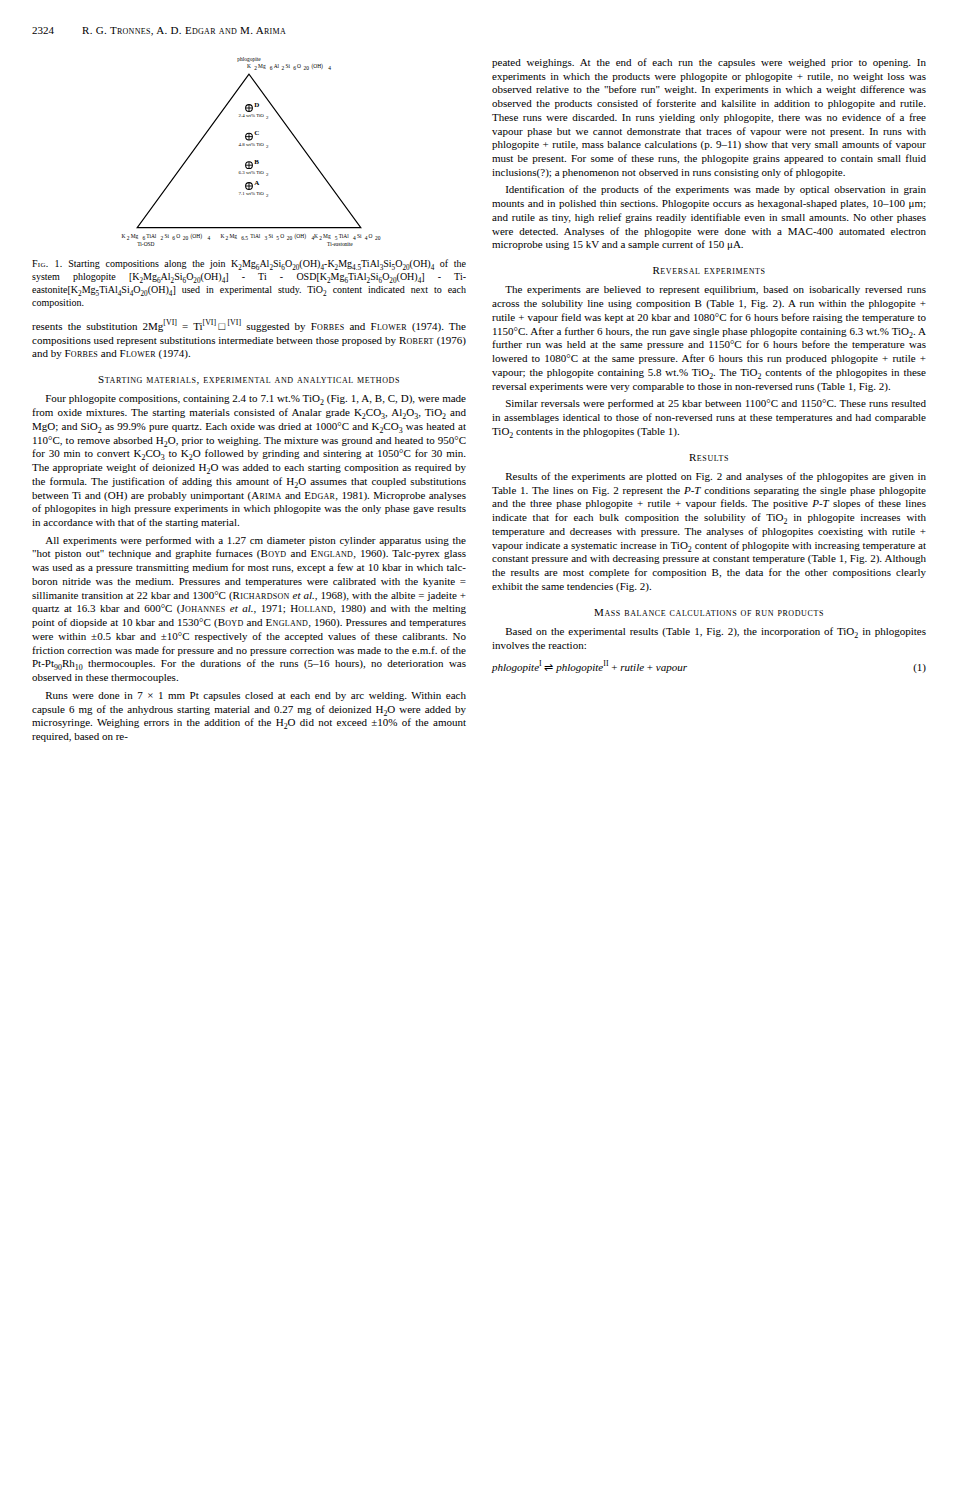2324 R. G. Tronnes, A. D. Edgar and M. Arima
D 2.4 wt% TiO 2 C 4.8 wt% TiO 2 B 6.3 wt% TiO 2 A 7.1 wt% TiO 2 K 2 Mg 6 Al 2 Si 6 O 20 (OH) 4 phlogopite K 2 Mg 6 TiAl 2 Si 6 O 20 (OH) 4 Ti-OSD K 2 Mg 6.5 TiAl 3 Si 5 O 20 (OH) 4 K 2 Mg 5 TiAl 4 Si 4 O 20 Ti-eastonite
Fig. 1. Starting compositions along the join K2Mg6Al2Si6O20(OH)4-K2Mg4.5TiAl3Si5O20(OH)4 of the system phlogopite [K2Mg6Al2Si6O20(OH)4] - Ti - OSD[K2Mg6TiAl2Si6O20(OH)4] - Ti-eastonite[K2Mg5TiAl4Si4O20(OH)4] used in experimental study. TiO2 content indicated next to each composition.
resents the substitution 2Mg[VI] = Ti[VI]□[VI] suggested by Forbes and Flower (1974). The compositions used represent substitutions intermediate between those proposed by Robert (1976) and by Forbes and Flower (1974).
Starting materials, experimental and analytical methods
Four phlogopite compositions, containing 2.4 to 7.1 wt.% TiO2 (Fig. 1, A, B, C, D), were made from oxide mixtures. The starting materials consisted of Analar grade K2CO3, Al2O3, TiO2 and MgO; and SiO2 as 99.9% pure quartz. Each oxide was dried at 1000°C and K2CO3 was heated at 110°C, to remove absorbed H2O, prior to weighing. The mixture was ground and heated to 950°C for 30 min to convert K2CO3 to K2O followed by grinding and sintering at 1050°C for 30 min. The appropriate weight of deionized H2O was added to each starting composition as required by the formula. The justification of adding this amount of H2O assumes that coupled substitutions between Ti and (OH) are probably unimportant (Arima and Edgar, 1981). Microprobe analyses of phlogopites in high pressure experiments in which phlogopite was the only phase gave results in accordance with that of the starting material.
All experiments were performed with a 1.27 cm diameter piston cylinder apparatus using the "hot piston out" technique and graphite furnaces (Boyd and England, 1960). Talc-pyrex glass was used as a pressure transmitting medium for most runs, except a few at 10 kbar in which talc-boron nitride was the medium. Pressures and temperatures were calibrated with the kyanite = sillimanite transition at 22 kbar and 1300°C (Richardson et al., 1968), with the albite = jadeite + quartz at 16.3 kbar and 600°C (Johannes et al., 1971; Holland, 1980) and with the melting point of diopside at 10 kbar and 1530°C (Boyd and England, 1960). Pressures and temperatures were within ±0.5 kbar and ±10°C respectively of the accepted values of these calibrants. No friction correction was made for pressure and no pressure correction was made to the e.m.f. of the Pt-Pt90Rh10 thermocouples. For the durations of the runs (5–16 hours), no deterioration was observed in these thermocouples.
Runs were done in 7 × 1 mm Pt capsules closed at each end by arc welding. Within each capsule 6 mg of the anhydrous starting material and 0.27 mg of deionized H2O were added by microsyringe. Weighing errors in the addition of the H2O did not exceed ±10% of the amount required, based on re-
peated weighings. At the end of each run the capsules were weighed prior to opening. In experiments in which the products were phlogopite or phlogopite + rutile, no weight loss was observed relative to the "before run" weight. In experiments in which a weight difference was observed the products consisted of forsterite and kalsilite in addition to phlogopite and rutile. These runs were discarded. In runs yielding only phlogopite, there was no evidence of a free vapour phase but we cannot demonstrate that traces of vapour were not present. In runs with phlogopite + rutile, mass balance calculations (p. 9–11) show that very small amounts of vapour must be present. For some of these runs, the phlogopite grains appeared to contain small fluid inclusions(?); a phenomenon not observed in runs consisting only of phlogopite.
Identification of the products of the experiments was made by optical observation in grain mounts and in polished thin sections. Phlogopite occurs as hexagonal-shaped plates, 10–100 μm; and rutile as tiny, high relief grains readily identifiable even in small amounts. No other phases were detected. Analyses of the phlogopite were done with a MAC-400 automated electron microprobe using 15 kV and a sample current of 150 μA.
Reversal experiments
The experiments are believed to represent equilibrium, based on isobarically reversed runs across the solubility line using composition B (Table 1, Fig. 2). A run within the phlogopite + rutile + vapour field was kept at 20 kbar and 1080°C for 6 hours before raising the temperature to 1150°C. After a further 6 hours, the run gave single phase phlogopite containing 6.3 wt.% TiO2. A further run was held at the same pressure and 1150°C for 6 hours before the temperature was lowered to 1080°C at the same pressure. After 6 hours this run produced phlogopite + rutile + vapour; the phlogopite containing 5.8 wt.% TiO2. The TiO2 contents of the phlogopites in these reversal experiments were very comparable to those in non-reversed runs (Table 1, Fig. 2).
Similar reversals were performed at 25 kbar between 1100°C and 1150°C. These runs resulted in assemblages identical to those of non-reversed runs at these temperatures and had comparable TiO2 contents in the phlogopites (Table 1).
Results
Results of the experiments are plotted on Fig. 2 and analyses of the phlogopites are given in Table 1. The lines on Fig. 2 represent the P-T conditions separating the single phase phlogopite and the three phase phlogopite + rutile + vapour fields. The positive P-T slopes of these lines indicate that for each bulk composition the solubility of TiO2 in phlogopite increases with temperature and decreases with pressure. The analyses of phlogopites coexisting with rutile + vapour indicate a systematic increase in TiO2 content of phlogopite with increasing temperature at constant pressure and with decreasing pressure at constant temperature (Table 1, Fig. 2). Although the results are most complete for composition B, the data for the other compositions clearly exhibit the same tendencies (Fig. 2).
Mass balance calculations of run products
Based on the experimental results (Table 1, Fig. 2), the incorporation of TiO2 in phlogopites involves the reaction:
phlogopiteI ⇌ phlogopiteII + rutile + vapour (1)